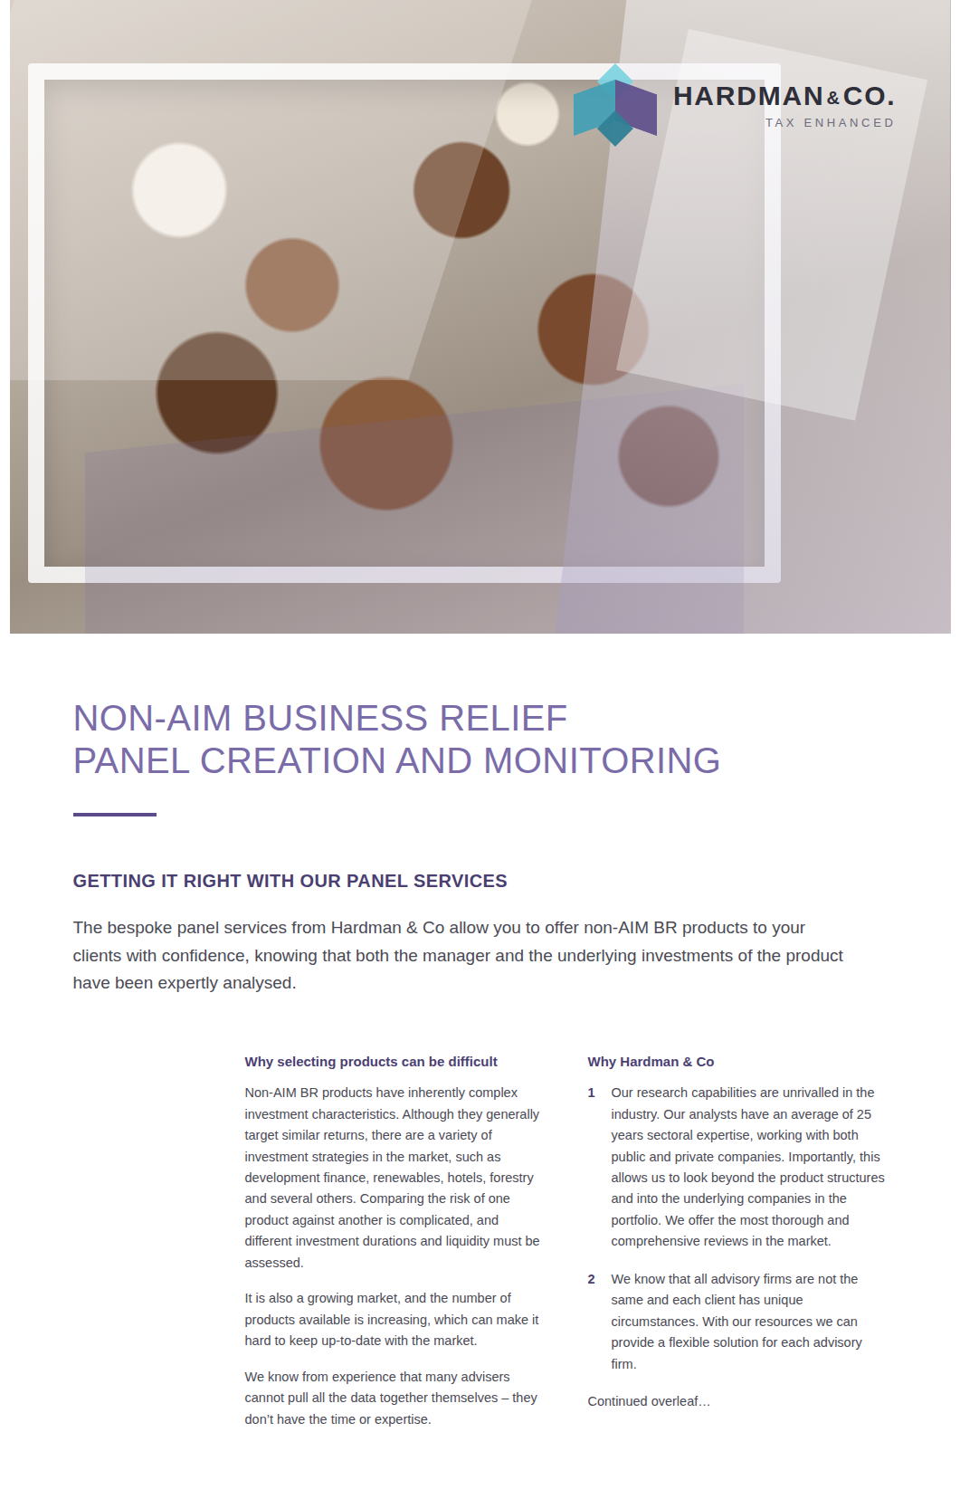HARDMAN&CO.
Tax Enhanced
Non-AIM Business Relief
Panel Creation and Monitoring
Getting it right with our panel services
The bespoke panel services from Hardman & Co allow you to offer non-AIM BR products to your clients with confidence, knowing that both the manager and the underlying investments of the product have been expertly analysed.
Why selecting products can be difficult
Non-AIM BR products have inherently complex investment characteristics. Although they generally target similar returns, there are a variety of investment strategies in the market, such as development finance, renewables, hotels, forestry and several others. Comparing the risk of one product against another is complicated, and different investment durations and liquidity must be assessed.
It is also a growing market, and the number of products available is increasing, which can make it hard to keep up-to-date with the market.
We know from experience that many advisers cannot pull all the data together themselves – they don’t have the time or expertise.
Why Hardman & Co
Our research capabilities are unrivalled in the industry. Our analysts have an average of 25 years sectoral expertise, working with both public and private companies. Importantly, this allows us to look beyond the product structures and into the underlying companies in the portfolio. We offer the most thorough and comprehensive reviews in the market.
We know that all advisory firms are not the same and each client has unique circumstances. With our resources we can provide a flexible solution for each advisory firm.
Continued overleaf…